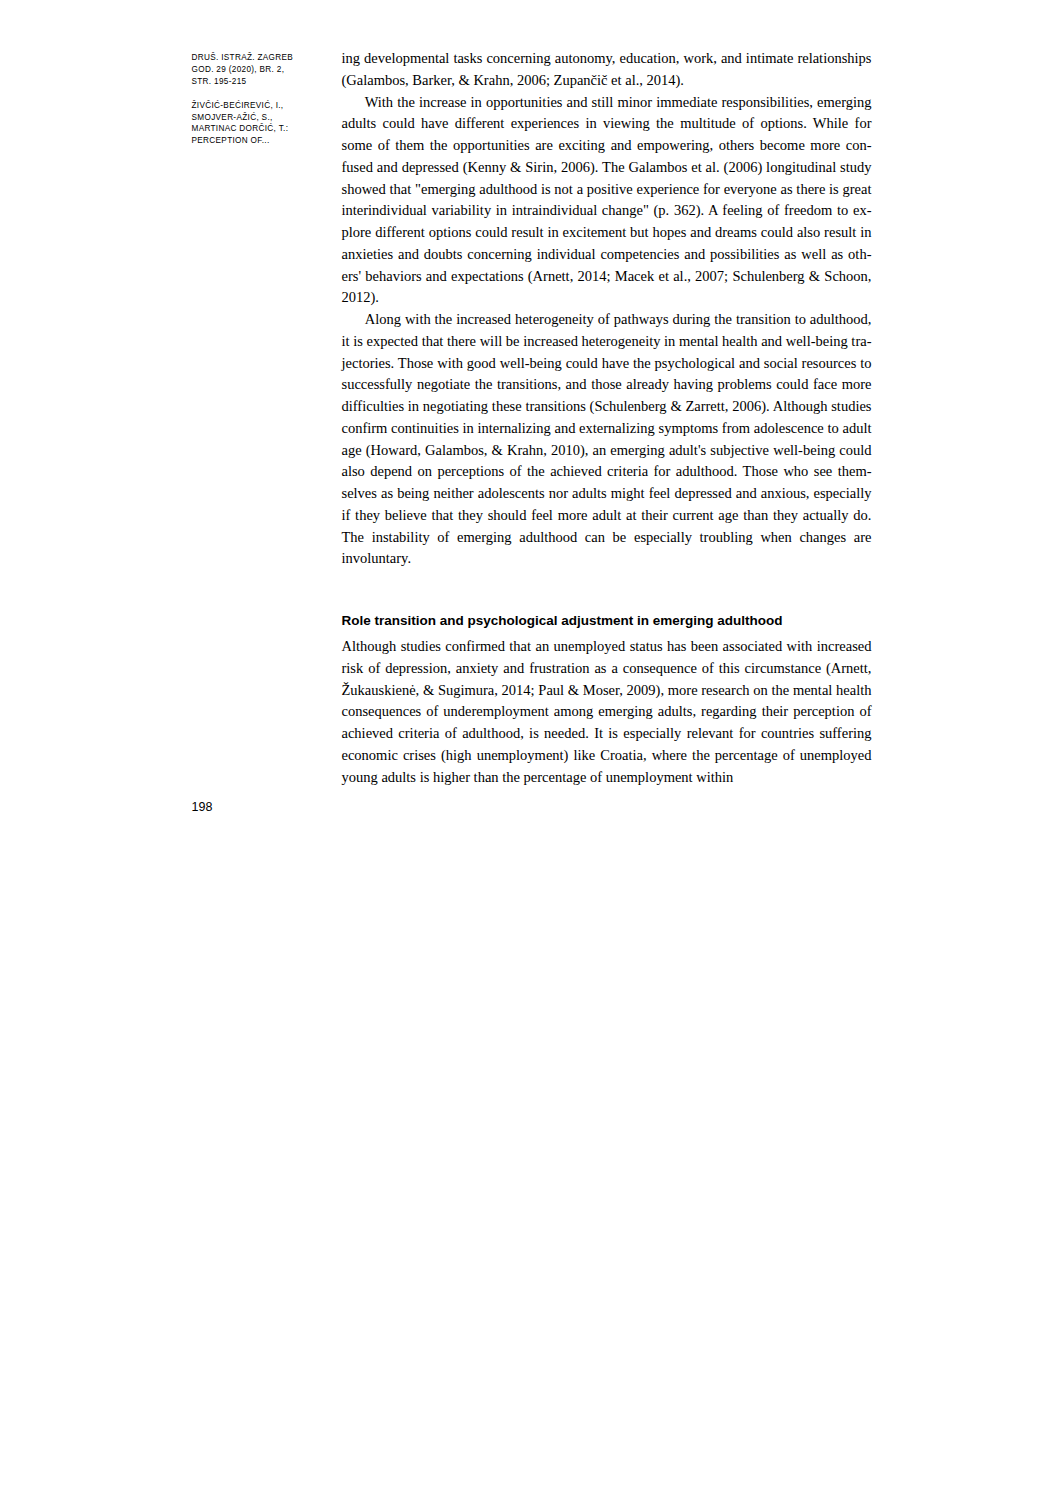DRUŠ. ISTRAŽ. ZAGREB
GOD. 29 (2020), BR. 2,
STR. 195-215
ŽIVČIĆ-BEĆIREVIĆ, I.,
SMOJVER-AŽIĆ, S.,
MARTINAC DORČIĆ, T.:
PERCEPTION OF...
ing developmental tasks concerning autonomy, education, work, and intimate relationships (Galambos, Barker, & Krahn, 2006; Zupančič et al., 2014).
With the increase in opportunities and still minor immediate responsibilities, emerging adults could have different experiences in viewing the multitude of options. While for some of them the opportunities are exciting and empowering, others become more confused and depressed (Kenny & Sirin, 2006). The Galambos et al. (2006) longitudinal study showed that "emerging adulthood is not a positive experience for everyone as there is great interindividual variability in intraindividual change" (p. 362). A feeling of freedom to explore different options could result in excitement but hopes and dreams could also result in anxieties and doubts concerning individual competencies and possibilities as well as others' behaviors and expectations (Arnett, 2014; Macek et al., 2007; Schulenberg & Schoon, 2012).
Along with the increased heterogeneity of pathways during the transition to adulthood, it is expected that there will be increased heterogeneity in mental health and well-being trajectories. Those with good well-being could have the psychological and social resources to successfully negotiate the transitions, and those already having problems could face more difficulties in negotiating these transitions (Schulenberg & Zarrett, 2006). Although studies confirm continuities in internalizing and externalizing symptoms from adolescence to adult age (Howard, Galambos, & Krahn, 2010), an emerging adult's subjective well-being could also depend on perceptions of the achieved criteria for adulthood. Those who see themselves as being neither adolescents nor adults might feel depressed and anxious, especially if they believe that they should feel more adult at their current age than they actually do. The instability of emerging adulthood can be especially troubling when changes are involuntary.
Role transition and psychological adjustment in emerging adulthood
Although studies confirmed that an unemployed status has been associated with increased risk of depression, anxiety and frustration as a consequence of this circumstance (Arnett, Žukauskienė, & Sugimura, 2014; Paul & Moser, 2009), more research on the mental health consequences of underemployment among emerging adults, regarding their perception of achieved criteria of adulthood, is needed. It is especially relevant for countries suffering economic crises (high unemployment) like Croatia, where the percentage of unemployed young adults is higher than the percentage of unemployment within
198